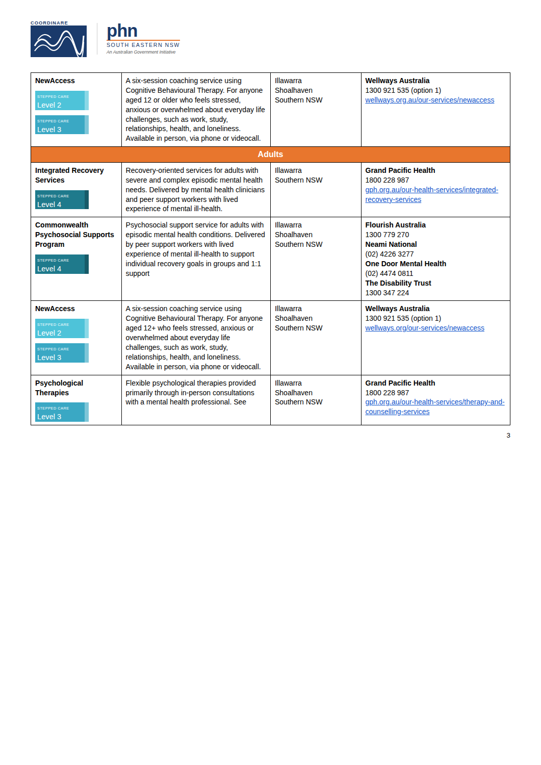COORDINARE
phn
SOUTH EASTERN NSW
An Australian Government Initiative
| NewAccess Stepped Care Level 2 Stepped Care Level 3 | A six-session coaching service using Cognitive Behavioural Therapy. For anyone aged 12 or older who feels stressed, anxious or overwhelmed about everyday life challenges, such as work, study, relationships, health, and loneliness. Available in person, via phone or videocall. | Illawarra Shoalhaven Southern NSW | Wellways Australia 1300 921 535 (option 1) wellways.org.au/our-services/newaccess |
| Adults |
| Integrated Recovery Services Stepped Care Level 4 | Recovery-oriented services for adults with severe and complex episodic mental health needs. Delivered by mental health clinicians and peer support workers with lived experience of mental ill-health. | Illawarra Southern NSW | Grand Pacific Health 1800 228 987 gph.org.au/our-health-services/integrated-recovery-services |
| Commonwealth Psychosocial Supports Program Stepped Care Level 4 | Psychosocial support service for adults with episodic mental health conditions. Delivered by peer support workers with lived experience of mental ill-health to support individual recovery goals in groups and 1:1 support | Illawarra Shoalhaven Southern NSW | Flourish Australia 1300 779 270 Neami National (02) 4226 3277 One Door Mental Health (02) 4474 0811 The Disability Trust 1300 347 224 |
| NewAccess Stepped Care Level 2 Stepped Care Level 3 | A six-session coaching service using Cognitive Behavioural Therapy. For anyone aged 12+ who feels stressed, anxious or overwhelmed about everyday life challenges, such as work, study, relationships, health, and loneliness. Available in person, via phone or videocall. | Illawarra Shoalhaven Southern NSW | Wellways Australia 1300 921 535 (option 1) wellways.org/our-services/newaccess |
| Psychological Therapies Stepped Care Level 3 | Flexible psychological therapies provided primarily through in-person consultations with a mental health professional. See | Illawarra Shoalhaven Southern NSW | Grand Pacific Health 1800 228 987 gph.org.au/our-health-services/therapy-and-counselling-services |
3